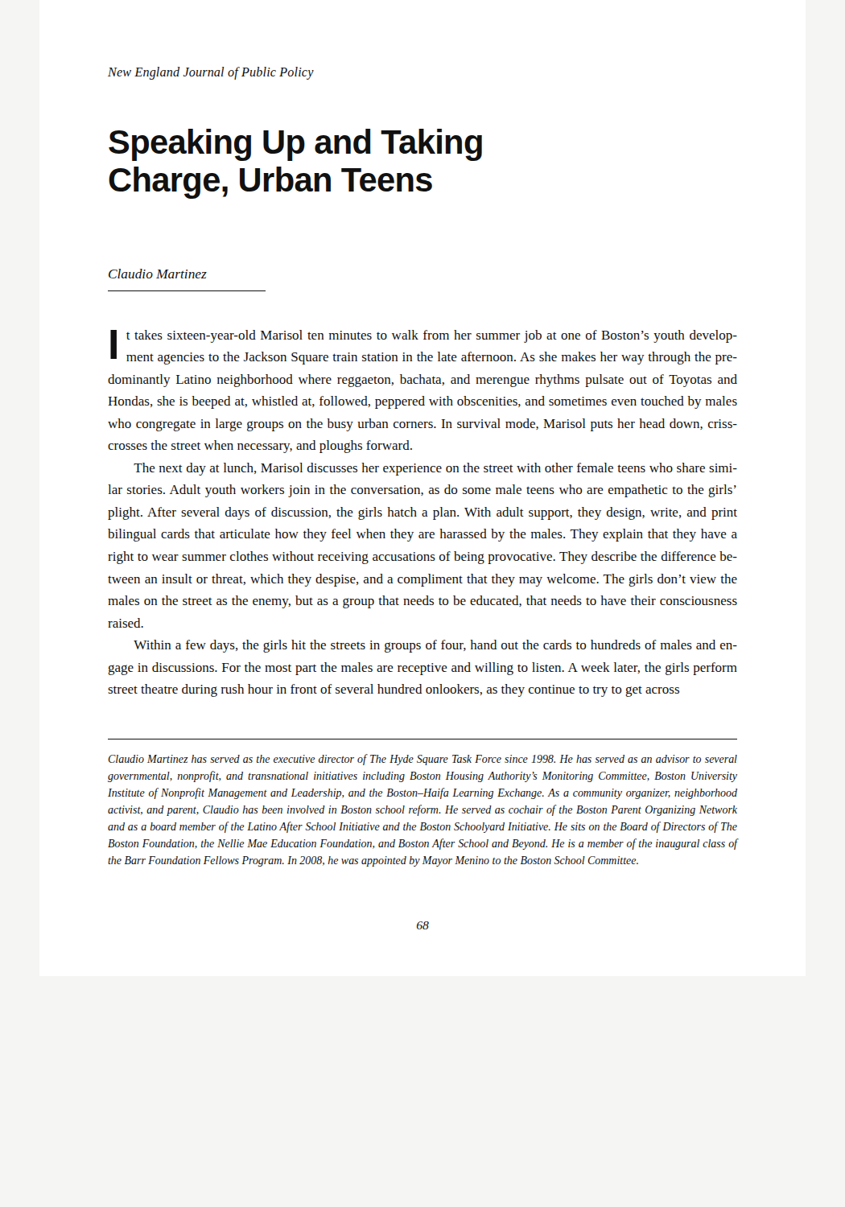New England Journal of Public Policy
Speaking Up and Taking Charge, Urban Teens
Claudio Martinez
It takes sixteen-year-old Marisol ten minutes to walk from her summer job at one of Boston’s youth development agencies to the Jackson Square train station in the late afternoon. As she makes her way through the predominantly Latino neighborhood where reggaeton, bachata, and merengue rhythms pulsate out of Toyotas and Hondas, she is beeped at, whistled at, followed, peppered with obscenities, and sometimes even touched by males who congregate in large groups on the busy urban corners. In survival mode, Marisol puts her head down, crisscrosses the street when necessary, and ploughs forward.
The next day at lunch, Marisol discusses her experience on the street with other female teens who share similar stories. Adult youth workers join in the conversation, as do some male teens who are empathetic to the girls’ plight. After several days of discussion, the girls hatch a plan. With adult support, they design, write, and print bilingual cards that articulate how they feel when they are harassed by the males. They explain that they have a right to wear summer clothes without receiving accusations of being provocative. They describe the difference between an insult or threat, which they despise, and a compliment that they may welcome. The girls don’t view the males on the street as the enemy, but as a group that needs to be educated, that needs to have their consciousness raised.
Within a few days, the girls hit the streets in groups of four, hand out the cards to hundreds of males and engage in discussions. For the most part the males are receptive and willing to listen. A week later, the girls perform street theatre during rush hour in front of several hundred onlookers, as they continue to try to get across
Claudio Martinez has served as the executive director of The Hyde Square Task Force since 1998. He has served as an advisor to several governmental, nonprofit, and transnational initiatives including Boston Housing Authority’s Monitoring Committee, Boston University Institute of Nonprofit Management and Leadership, and the Boston–Haifa Learning Exchange. As a community organizer, neighborhood activist, and parent, Claudio has been involved in Boston school reform. He served as cochair of the Boston Parent Organizing Network and as a board member of the Latino After School Initiative and the Boston Schoolyard Initiative. He sits on the Board of Directors of The Boston Foundation, the Nellie Mae Education Foundation, and Boston After School and Beyond. He is a member of the inaugural class of the Barr Foundation Fellows Program. In 2008, he was appointed by Mayor Menino to the Boston School Committee.
68